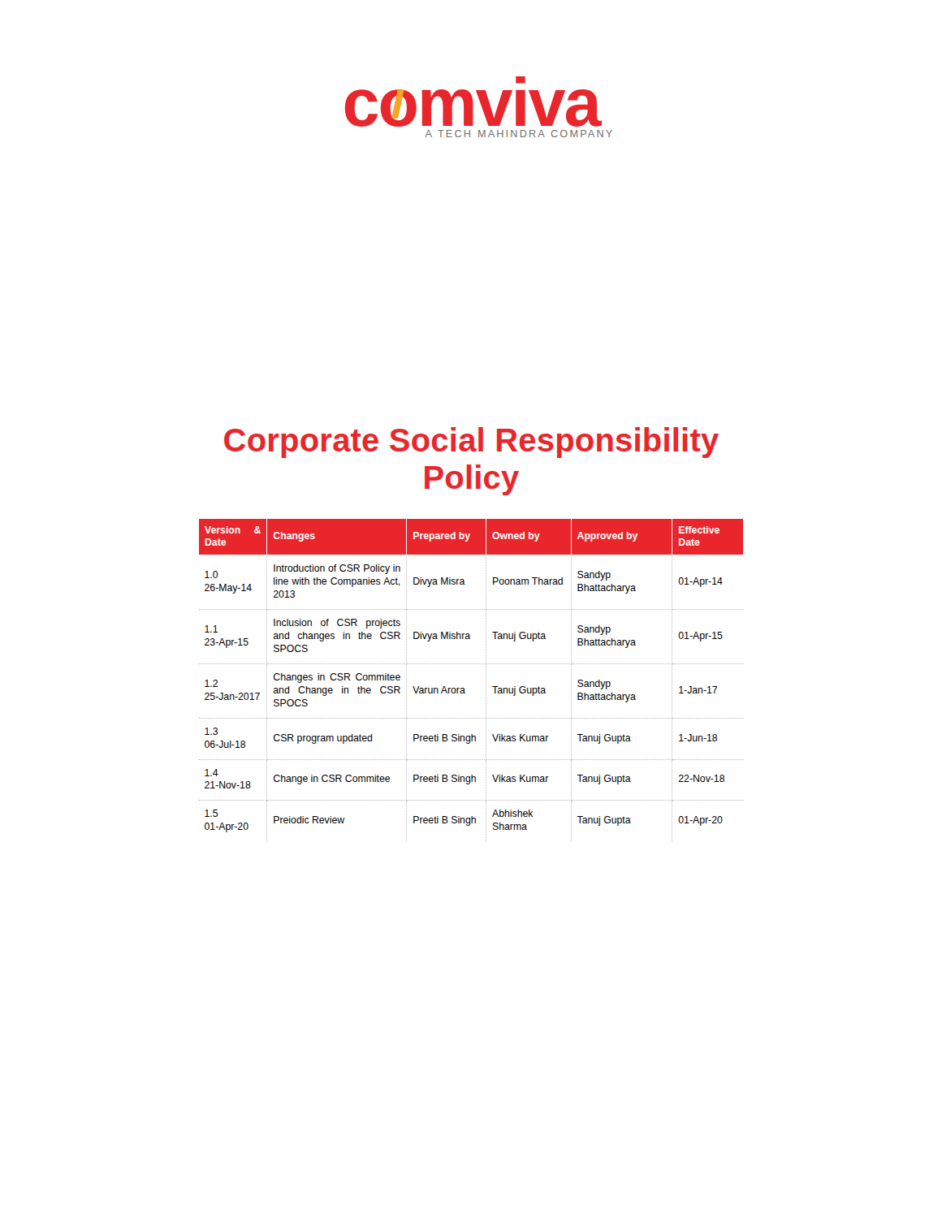comviva
A Tech Mahindra Company
Corporate Social Responsibility
Policy
| Version & Date | Changes | Prepared by | Owned by | Approved by | Effective Date |
| --- | --- | --- | --- | --- | --- |
| 1.0 26-May-14 | Introduction of CSR Policy in line with the Companies Act, 2013 | Divya Misra | Poonam Tharad | Sandyp Bhattacharya | 01-Apr-14 |
| 1.1 23-Apr-15 | Inclusion of CSR projects and changes in the CSR SPOCS | Divya Mishra | Tanuj Gupta | Sandyp Bhattacharya | 01-Apr-15 |
| 1.2 25-Jan-2017 | Changes in CSR Commitee and Change in the CSR SPOCS | Varun Arora | Tanuj Gupta | Sandyp Bhattacharya | 1-Jan-17 |
| 1.3 06-Jul-18 | CSR program updated | Preeti B Singh | Vikas Kumar | Tanuj Gupta | 1-Jun-18 |
| 1.4 21-Nov-18 | Change in CSR Commitee | Preeti B Singh | Vikas Kumar | Tanuj Gupta | 22-Nov-18 |
| 1.5 01-Apr-20 | Preiodic Review | Preeti B Singh | Abhishek Sharma | Tanuj Gupta | 01-Apr-20 |